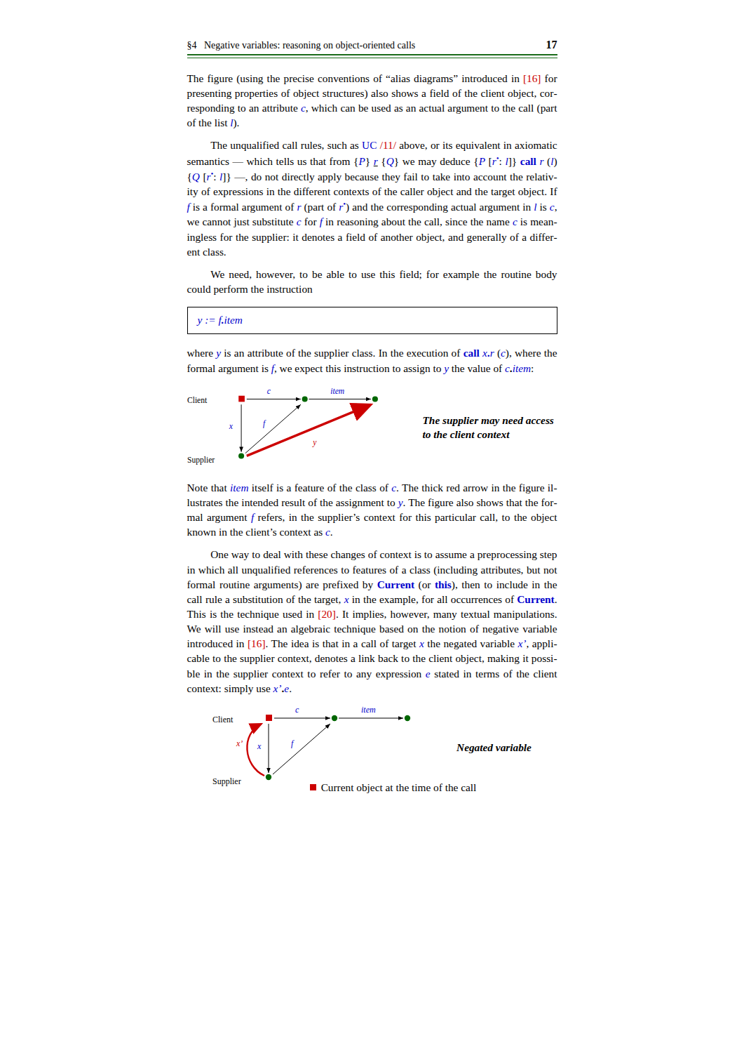§4 Negative variables: reasoning on object-oriented calls
17
The figure (using the precise conventions of “alias diagrams” introduced in [16] for presenting properties of object structures) also shows a field of the client object, corresponding to an attribute c, which can be used as an actual argument to the call (part of the list l).
The unqualified call rules, such as UC /11/ above, or its equivalent in axiomatic semantics — which tells us that from {P} r {Q} we may deduce {P [r•: l]} call r (l) {Q [r•: l]} —, do not directly apply because they fail to take into account the relativity of expressions in the different contexts of the caller object and the target object. If f is a formal argument of r (part of r•) and the corresponding actual argument in l is c, we cannot just substitute c for f in reasoning about the call, since the name c is meaningless for the supplier: it denotes a field of another object, and generally of a different class.
We need, however, to be able to use this field; for example the routine body could perform the instruction
y := f. item
where y is an attribute of the supplier class. In the execution of call x. r (c), where the formal argument is f, we expect this instruction to assign to y the value of c. item:
Client Supplier c item x f y
The supplier may need access to the client context
Note that item itself is a feature of the class of c. The thick red arrow in the figure illustrates the intended result of the assignment to y. The figure also shows that the formal argument f refers, in the supplier’s context for this particular call, to the object known in the client’s context as c.
One way to deal with these changes of context is to assume a preprocessing step in which all unqualified references to features of a class (including attributes, but not formal routine arguments) are prefixed by Current (or this), then to include in the call rule a substitution of the target, x in the example, for all occurrences of Current. This is the technique used in [20]. It implies, however, many textual manipulations. We will use instead an algebraic technique based on the notion of negative variable introduced in [16]. The idea is that in a call of target x the negated variable x’, applicable to the supplier context, denotes a link back to the client object, making it possible in the supplier context to refer to any expression e stated in terms of the client context: simply use x’. e.
Client Supplier c item x f x’
Negated variable
Current object at the time of the call